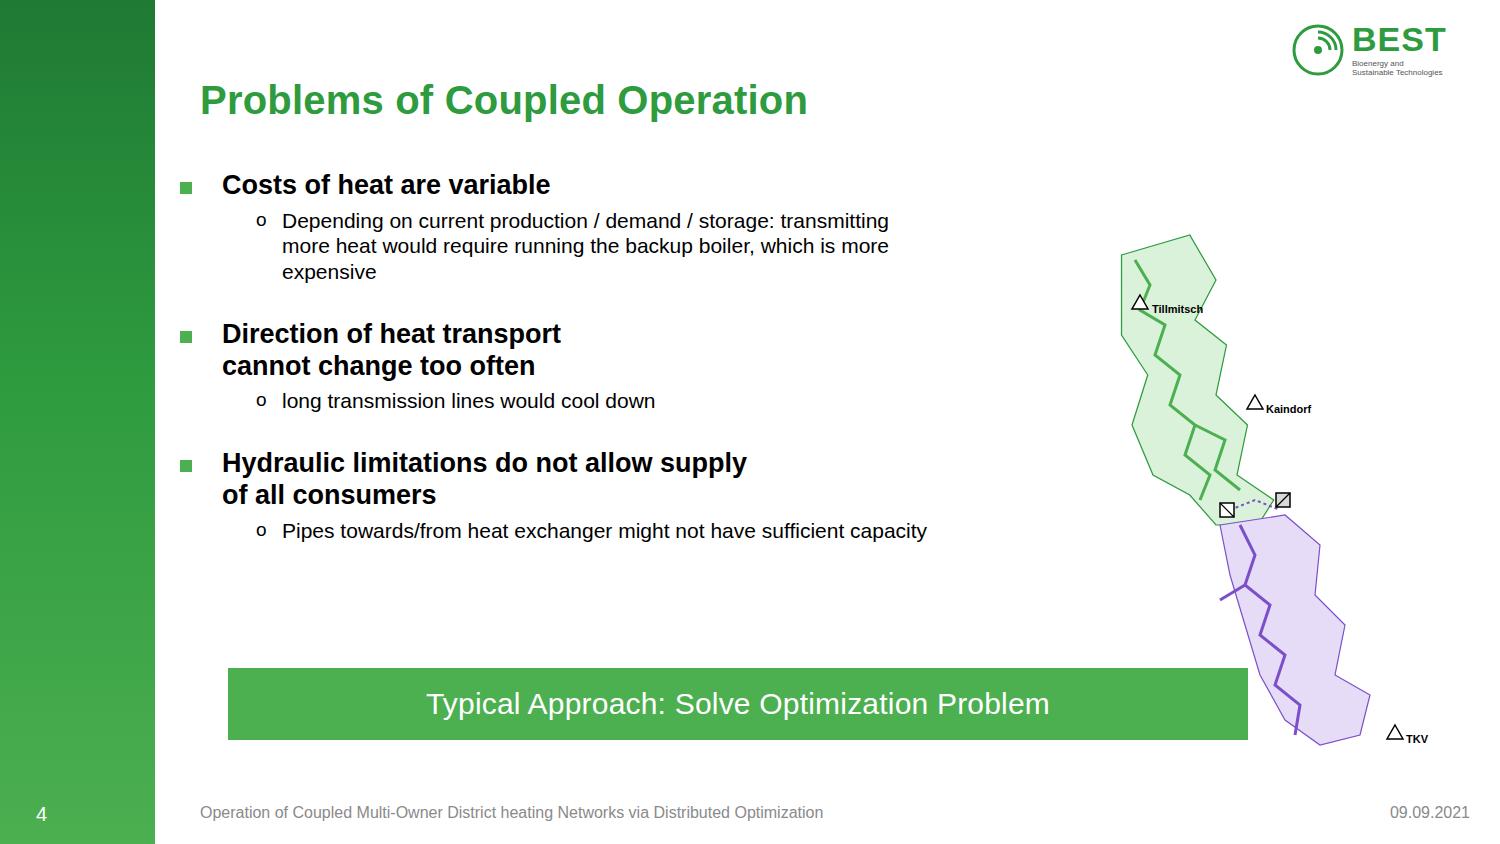BEST
Bioenergy and
Sustainable Technologies
Problems of Coupled Operation
Costs of heat are variable
Depending on current production / demand / storage: transmitting more heat would require running the backup boiler, which is more expensive
Direction of heat transport
cannot change too often
long transmission lines would cool down
Hydraulic limitations do not allow supply
of all consumers
Pipes towards/from heat exchanger might not have sufficient capacity
Typical Approach: Solve Optimization Problem
Tillmitsch
Kaindorf
TKV
4
Operation of Coupled Multi-Owner District heating Networks via Distributed Optimization
09.09.2021